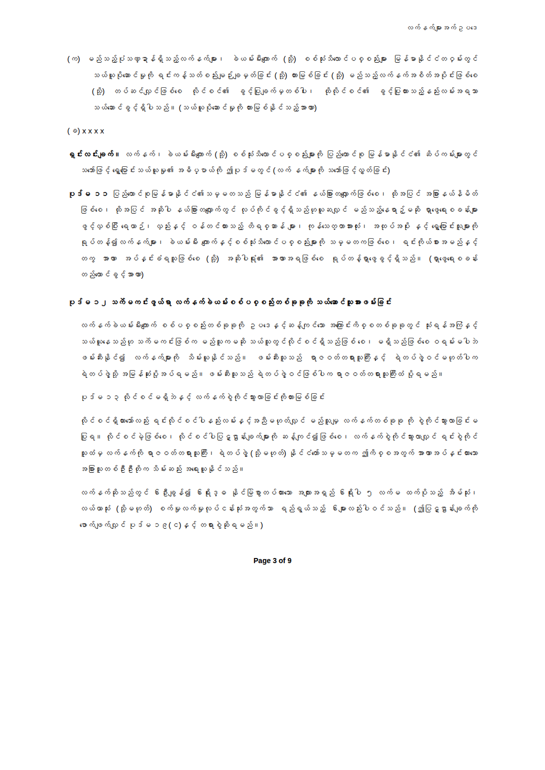လက်နက်များအက်ဥပဒေ
(က) မည်သည့်ပုံသဏ္ဍာန်ရှိသည့်လက်နက်များ၊ ခဲယမ်းမီးကျောက် (သို့) စစ်သုံးသိလောင်ပစ္စည်းများ မြန်မာနိုင်ငံတဝှမ်းတွင် သယ်ယူပိုဆောင်မှုကို ရင်းကန့်သတ်စည်းမျဉ်းချမှတ်ခြင်း (သို့) တားမြစ်ခြင်း (သို့) မည်သည့်လက်နက်အစိတ်အပိုင်းဖြစ်စေ (သို့) တပ်ဆင်လျှင်ဖြစ်စေ လိုင်စင်၏ ခွင့်ပြုချက်မှတစ်ပါး၊ ထိုလိုင်စင်၏ ခွင့်ပြုထားသည့်နည်းလမ်းအရသာ သယ်ဆောင်ခွင့်ရှိပါသည်။ (သယ်ယူပိုဆောင်မှုကို တားမြစ်နိုင်သည့်အာဏာ)
(ခ) x x x x
ရှင်းလင်းချက်။ လက်နက်၊ ခဲယမ်းမီးကျောက် (သို့) စစ်သုံးသိလောင်ပစ္စည်းများကို ပြည်ထောင်စု မြန်မာနိုင်ငံ၏ ဆိပ်ကမ်းများတွင် သဘော်ဖြင့် ရွှေပြောင်းသယ်ယူမှု၏ အဓိပ္ပာယ်ကို ဤပုဒ်မတွင် (လက် နက်များကို သဘော်ဖြင့်လွှတ်ခြင်း)
ပုဒ်မ ၁၁ ပြည်ထောင်စုမြန်မာနိုင်ငံ၏သမ္မတသည် မြန်မာနိုင်ငံ၏ နယ်ခြားတလျှောက်ဖြစ်စေ၊ ထိုအပြင် အခြားနယ်နိမိတ်ဖြစ်စေ၊ ထိုအပြင် အဆိုပါ နယ်ခြားတလျှောက်တွင် လုပ်ကိုင်ခွင့်ရှိသည်ဟုယူဆလျှင် မည်သည့်နေရာဉ့်မဆို ရှာဖွေရေးစခန်းများဖွင့်လှစ်ပြီး ရေယာဉ်၊ လှည်းနှင့် ဝန်တင်ထားသည့် တိရစ္ဆာန် များ၊ ကုန်သေတ္တာအားလုံး၊ အထုပ်အပိုး နှင့် ရွှေပြောင်းသူများကို ရုပ်တန့်၍လက်နက်များ၊ ခဲယမ်းမီး ကျောက်နှင့်စစ်သုံးသိလောင်ပစ္စည်းများကို သမ္မတကဖြစ်စေ၊ ရင်းကိုယ်စားအမည်နှင့်တကွ အာဏာ အပ်နှင်းခံရသူဖြစ်စေ (သို့) အဆိုပါရုံး၏ အာဏာအရဖြစ်စေ ရုပ်တန့်ရှာဖွေခွင့်ရှိသည်။ (ရှာဖွေရေးစခန်း တည်ထောင်ခွင့်အာဏာ)
ပုဒ်မ ၁၂ သက်ဲမကင်းဖွယ်ရာ လက်နက်ခဲယမ်းစစ်ပစ္စည်းတစ်ခုခုကို သယ်ဆောင်သူအားဖမ်းခြင်း
လက်နက်ခဲယမ်းမီးကျောက် စစ်ပစ္စည်းတစ်ခုခုကို ဥပဒေနှင့်ဆန့်ကျင်သော အကြောင်းကိစ္စတစ်ခုခုတွင် သုံးရန်အကြံနှင့် သယ်ယူနေသည်ဟု သက်ဲမကင်းဖြစ်က မည်သူကမဆို သယ်သူတွင်လိုင်စင်ရှိသည်ဖြစ် စေ၊ မရှိသည်ဖြစ်စေ ဝရမ်းမပါဘဲဖမ်းဆီးနိုင်၍ လက်နက်များကို သိမ်းယူနိုင်သည်။ ဖမ်းဆီးသူသည် ရာဇဝတ်တရားသူကြီးနှင့် ရဲတပ်ဖွဲ့ဝင်မဟုတ်ပါက ရဲတပ်ဖွဲ့သို့ အမြန်ဆုံးပို့အပ်ရမည်။ ဖမ်းဆီးသူသည် ရဲတပ်ဖွဲ့ဝင်ဖြစ်ပါက ရာဇဝတ်တရားသူကြီးထံ ပို့ရမည်။
ပုဒ်မ ၁၃ လိုင်စင်မရှိဘဲနှင့် လက်နက်စွဲကိုင်သွားလာခြင်းကိုတားမြစ်ခြင်း
လိုင်စင်ရှိထားသော်လည်း ရင်းလိုင်စင်ပါနည်းလမ်းနှင့်အညီမဟုတ်လျှင် မည်သူမျှ လက်နက်တစ်ခုခု ကို စွဲကိုင်သွားလာခြင်းမပြုရ။ လိုင်စင်မဲ့ဖြစ်စေ၊ လိုင်စင်ပါပြဋ္ဌာန်းချက်များကို ဆန့်ကျင်၍ဖြစ်စေ၊ လက်နက်စွဲကိုင်သွားလာလျှင် ရင်းစွဲကိုင်သူထံမှ လက်နက်ကို ရာဇဝတ်တရားသူကြီး၊ ရဲတပ်ဖွဲ့ (သို့မဟုတ်) နိုင်ငံတော်သမ္မတက ဤကိစ္စအတွက် အာဏာအပ်နှင်းထားသော အခြားသူတစ်ဦးဦးတိုက သိမ်းဆည်း အရေးယူနိုင်သည်။
လက်နက်ဆိုသည်တွင် ၆းဦးချွန်၍ ၆းရိုးဒ္ဓ နိုင်မြဲစွာတပ်ထားသော အလျားအရှည် ၆းရိုးပါ ၅ လက်မ ထက်ပိုသည့် အိမ်သုံး၊ လယ်ယာသုံး (သို့မဟုတ်) စက်မှုလက်မှုလုပ်ငန်းသုံးအတွက်သာ ရည်ရွယ်သည့် ၆းများလည်းပါဝင်သည်။ (ဤပြဋ္ဌာန်းချက်ကို ဖောက်ဖျက်လျှင် ပုဒ်မ ၁၉(င)နှင့် တရားစွဲဆိုရမည်။)
Page 3 of 9